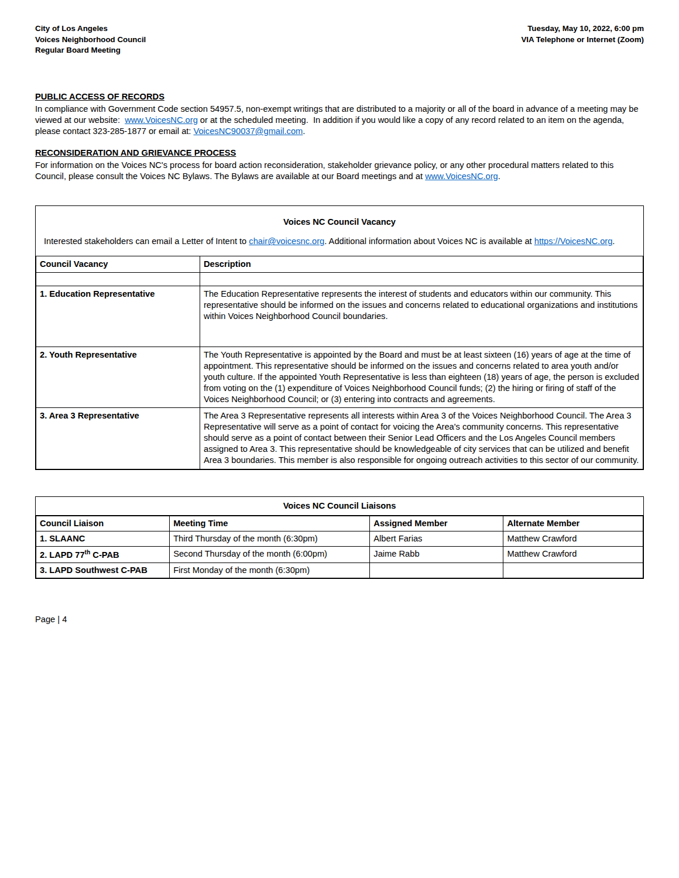City of Los Angeles
Voices Neighborhood Council
Regular Board Meeting
Tuesday, May 10, 2022, 6:00 pm
VIA Telephone or Internet (Zoom)
PUBLIC ACCESS OF RECORDS
In compliance with Government Code section 54957.5, non-exempt writings that are distributed to a majority or all of the board in advance of a meeting may be viewed at our website: www.VoicesNC.org or at the scheduled meeting. In addition if you would like a copy of any record related to an item on the agenda, please contact 323-285-1877 or email at: VoicesNC90037@gmail.com.
RECONSIDERATION AND GRIEVANCE PROCESS
For information on the Voices NC's process for board action reconsideration, stakeholder grievance policy, or any other procedural matters related to this Council, please consult the Voices NC Bylaws. The Bylaws are available at our Board meetings and at www.VoicesNC.org.
Voices NC Council Vacancy
Interested stakeholders can email a Letter of Intent to chair@voicesnc.org. Additional information about Voices NC is available at https://VoicesNC.org.
| Council Vacancy | Description |
| --- | --- |
| 1. Education Representative | The Education Representative represents the interest of students and educators within our community. This representative should be informed on the issues and concerns related to educational organizations and institutions within Voices Neighborhood Council boundaries. |
| 2. Youth Representative | The Youth Representative is appointed by the Board and must be at least sixteen (16) years of age at the time of appointment. This representative should be informed on the issues and concerns related to area youth and/or youth culture. If the appointed Youth Representative is less than eighteen (18) years of age, the person is excluded from voting on the (1) expenditure of Voices Neighborhood Council funds; (2) the hiring or firing of staff of the Voices Neighborhood Council; or (3) entering into contracts and agreements. |
| 3. Area 3 Representative | The Area 3 Representative represents all interests within Area 3 of the Voices Neighborhood Council. The Area 3 Representative will serve as a point of contact for voicing the Area's community concerns. This representative should serve as a point of contact between their Senior Lead Officers and the Los Angeles Council members assigned to Area 3. This representative should be knowledgeable of city services that can be utilized and benefit Area 3 boundaries. This member is also responsible for ongoing outreach activities to this sector of our community. |
Voices NC Council Liaisons
| Council Liaison | Meeting Time | Assigned Member | Alternate Member |
| --- | --- | --- | --- |
| 1. SLAANC | Third Thursday of the month (6:30pm) | Albert Farias | Matthew Crawford |
| 2. LAPD 77 th C-PAB | Second Thursday of the month (6:00pm) | Jaime Rabb | Matthew Crawford |
| 3. LAPD Southwest C-PAB | First Monday of the month (6:30pm) | | |
Page | 4